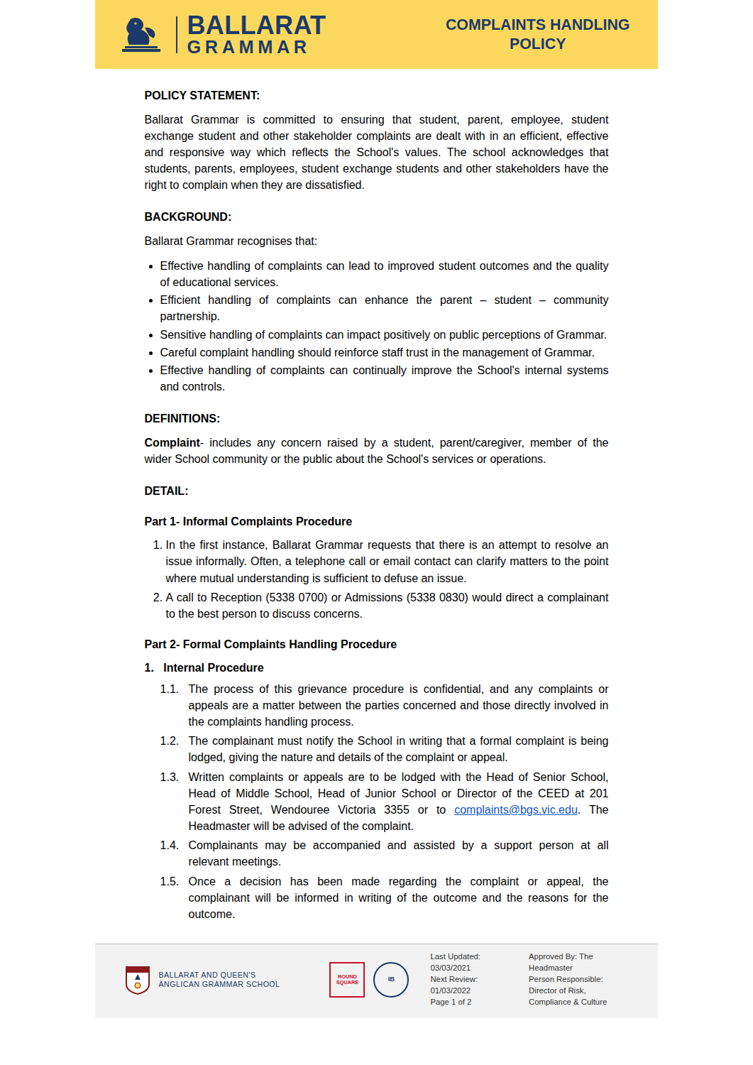BALLARAT
GRAMMAR
COMPLAINTS HANDLING
POLICY
POLICY STATEMENT:
Ballarat Grammar is committed to ensuring that student, parent, employee, student exchange student and other stakeholder complaints are dealt with in an efficient, effective and responsive way which reflects the School's values. The school acknowledges that students, parents, employees, student exchange students and other stakeholders have the right to complain when they are dissatisfied.
BACKGROUND:
Ballarat Grammar recognises that:
Effective handling of complaints can lead to improved student outcomes and the quality of educational services.
Efficient handling of complaints can enhance the parent – student – community partnership.
Sensitive handling of complaints can impact positively on public perceptions of Grammar.
Careful complaint handling should reinforce staff trust in the management of Grammar.
Effective handling of complaints can continually improve the School's internal systems and controls.
DEFINITIONS:
Complaint- includes any concern raised by a student, parent/caregiver, member of the wider School community or the public about the School's services or operations.
DETAIL:
Part 1- Informal Complaints Procedure
In the first instance, Ballarat Grammar requests that there is an attempt to resolve an issue informally. Often, a telephone call or email contact can clarify matters to the point where mutual understanding is sufficient to defuse an issue.
A call to Reception (5338 0700) or Admissions (5338 0830) would direct a complainant to the best person to discuss concerns.
Part 2- Formal Complaints Handling Procedure
1. Internal Procedure
The process of this grievance procedure is confidential, and any complaints or appeals are a matter between the parties concerned and those directly involved in the complaints handling process.
The complainant must notify the School in writing that a formal complaint is being lodged, giving the nature and details of the complaint or appeal.
Written complaints or appeals are to be lodged with the Head of Senior School, Head of Middle School, Head of Junior School or Director of the CEED at 201 Forest Street, Wendouree Victoria 3355 or to complaints@bgs.vic.edu. The Headmaster will be advised of the complaint.
Complainants may be accompanied and assisted by a support person at all relevant meetings.
Once a decision has been made regarding the complaint or appeal, the complainant will be informed in writing of the outcome and the reasons for the outcome.
BALLARAT AND QUEEN'S
ANGLICAN GRAMMAR SCHOOL
ROUND
SQUARE
IB
Last Updated: 03/03/2021
Next Review: 01/03/2022
Page 1 of 2
Approved By: The Headmaster
Person Responsible: Director of Risk,
Compliance & Culture